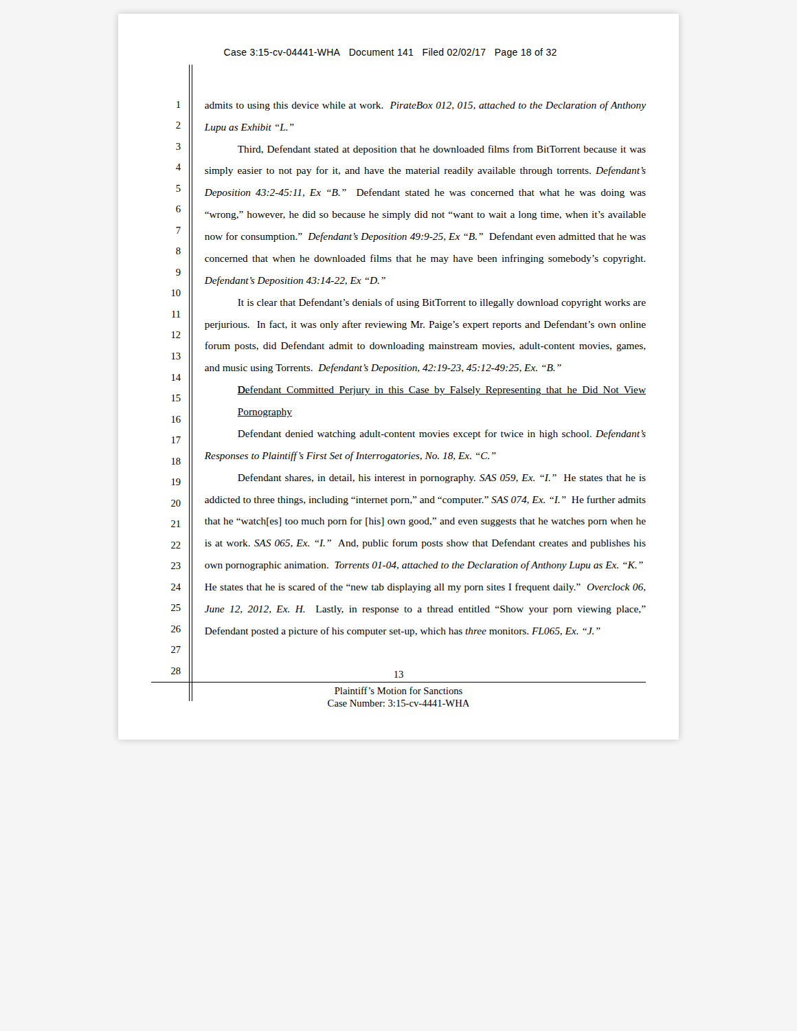Case 3:15-cv-04441-WHA Document 141 Filed 02/02/17 Page 18 of 32
1
2
3
4
5
6
7
8
9
10
11
12
13
14
15
16
17
18
19
20
21
22
23
24
25
26
27
28
admits to using this device while at work. PirateBox 012, 015, attached to the Declaration of Anthony Lupu as Exhibit “L.”
Third, Defendant stated at deposition that he downloaded films from BitTorrent because it was simply easier to not pay for it, and have the material readily available through torrents. Defendant’s Deposition 43:2-45:11, Ex “B.” Defendant stated he was concerned that what he was doing was “wrong,” however, he did so because he simply did not “want to wait a long time, when it’s available now for consumption.” Defendant’s Deposition 49:9-25, Ex “B.” Defendant even admitted that he was concerned that when he downloaded films that he may have been infringing somebody’s copyright. Defendant’s Deposition 43:14-22, Ex “D.”
It is clear that Defendant’s denials of using BitTorrent to illegally download copyright works are perjurious. In fact, it was only after reviewing Mr. Paige’s expert reports and Defendant’s own online forum posts, did Defendant admit to downloading mainstream movies, adult-content movies, games, and music using Torrents. Defendant’s Deposition, 42:19-23, 45:12-49:25, Ex. “B.”
D.
Defendant Committed Perjury in this Case by Falsely Representing that he Did Not View Pornography
Defendant denied watching adult-content movies except for twice in high school. Defendant’s Responses to Plaintiff’s First Set of Interrogatories, No. 18, Ex. “C.”
Defendant shares, in detail, his interest in pornography. SAS 059, Ex. “I.” He states that he is addicted to three things, including “internet porn,” and “computer.” SAS 074, Ex. “I.” He further admits that he “watch[es] too much porn for [his] own good,” and even suggests that he watches porn when he is at work. SAS 065, Ex. “I.” And, public forum posts show that Defendant creates and publishes his own pornographic animation. Torrents 01-04, attached to the Declaration of Anthony Lupu as Ex. “K.” He states that he is scared of the “new tab displaying all my porn sites I frequent daily.” Overclock 06, June 12, 2012, Ex. H. Lastly, in response to a thread entitled “Show your porn viewing place,” Defendant posted a picture of his computer set-up, which has three monitors. FL065, Ex. “J.”
13
Plaintiff’s Motion for Sanctions
Case Number: 3:15-cv-4441-WHA